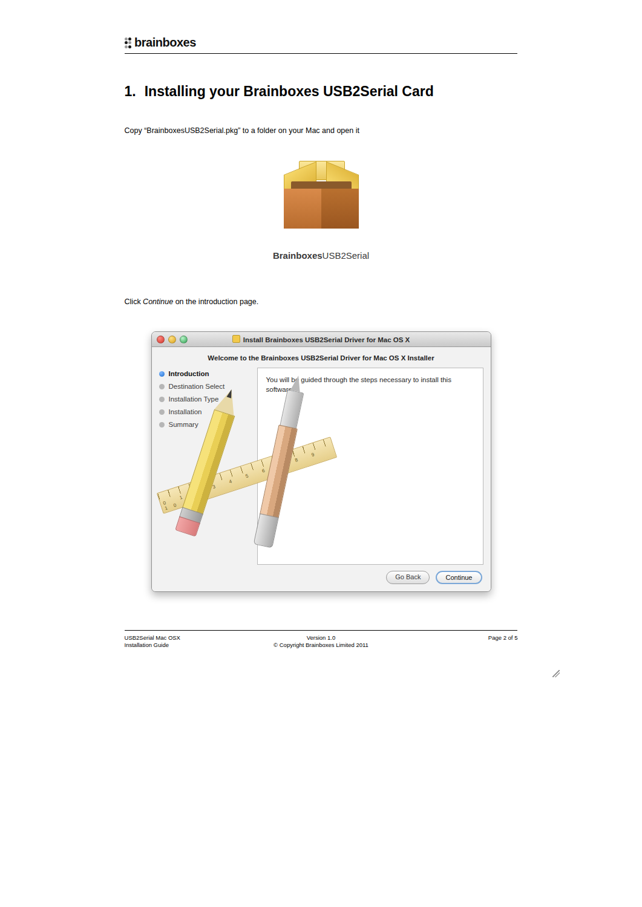brain boxes
1. Installing your Brainboxes USB2Serial Card
Copy “BrainboxesUSB2Serial.pkg” to a folder on your Mac and open it
Brainboxes USB2Serial
Click Continue on the introduction page.
Install Brainboxes USB2Serial Driver for Mac OS X
Welcome to the Brainboxes USB2Serial Driver for Mac OS X Installer
Introduction
Destination Select
Installation Type
Installation
Summary
You will be guided through the steps necessary to install this software.
0 1 2 3 4 5 6 7 8 9 10
Go Back Continue
USB2Serial Mac OSX
Installation Guide
Version 1.0
© Copyright Brainboxes Limited 2011
Page 2 of 5